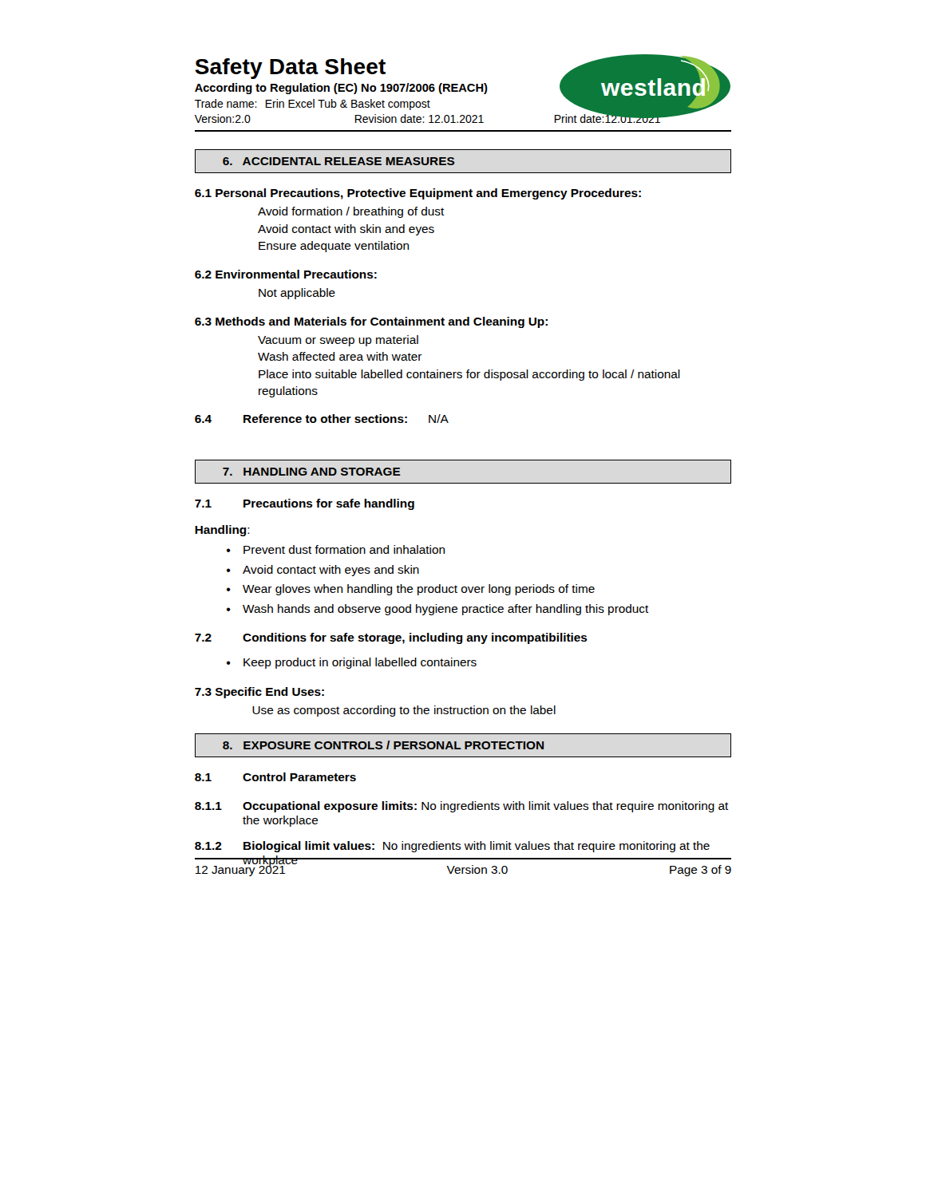westland
Safety Data Sheet
According to Regulation (EC) No 1907/2006 (REACH)
Trade name: Erin Excel Tub & Basket compost Version:2.0 Revision date: 12.01.2021 Print date:12.01.2021
6. ACCIDENTAL RELEASE MEASURES
6.1 Personal Precautions, Protective Equipment and Emergency Procedures:
Avoid formation / breathing of dust
Avoid contact with skin and eyes
Ensure adequate ventilation
6.2 Environmental Precautions:
Not applicable
6.3 Methods and Materials for Containment and Cleaning Up:
Vacuum or sweep up material
Wash affected area with water
Place into suitable labelled containers for disposal according to local / national regulations
6.4 Reference to other sections: N/A
7. HANDLING AND STORAGE
7.1 Precautions for safe handling
Handling:
Prevent dust formation and inhalation
Avoid contact with eyes and skin
Wear gloves when handling the product over long periods of time
Wash hands and observe good hygiene practice after handling this product
7.2 Conditions for safe storage, including any incompatibilities
Keep product in original labelled containers
7.3 Specific End Uses:
Use as compost according to the instruction on the label
8. EXPOSURE CONTROLS / PERSONAL PROTECTION
8.1 Control Parameters
8.1.1 Occupational exposure limits: No ingredients with limit values that require monitoring at the workplace
8.1.2 Biological limit values: No ingredients with limit values that require monitoring at the workplace
12 January 2021
Version 3.0
Page 3 of 9